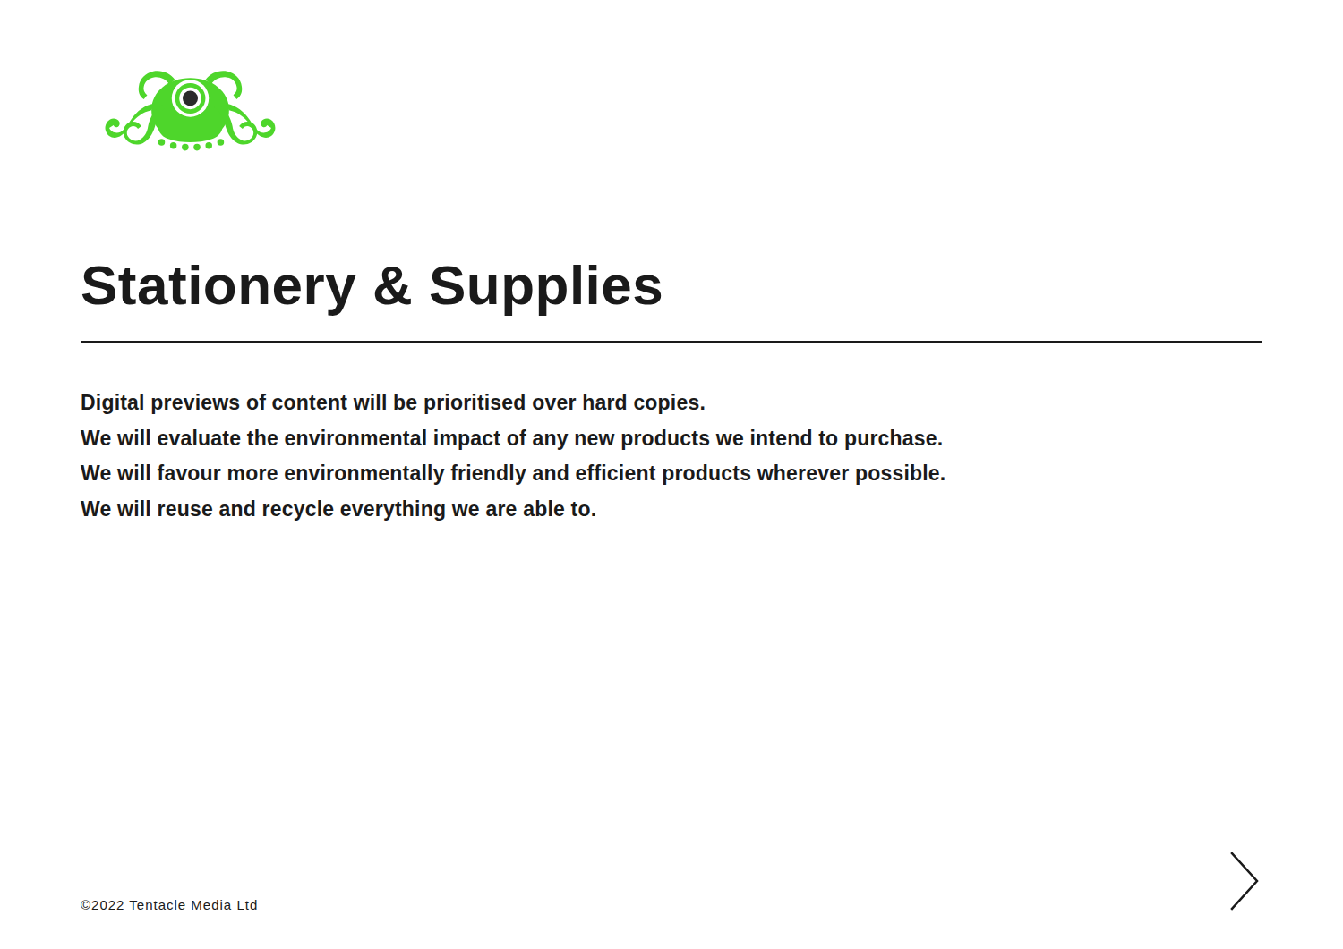Stationery & Supplies
Digital previews of content will be prioritised over hard copies.
We will evaluate the environmental impact of any new products we intend to purchase.
We will favour more environmentally friendly and efficient products wherever possible.
We will reuse and recycle everything we are able to.
©2022 Tentacle Media Ltd